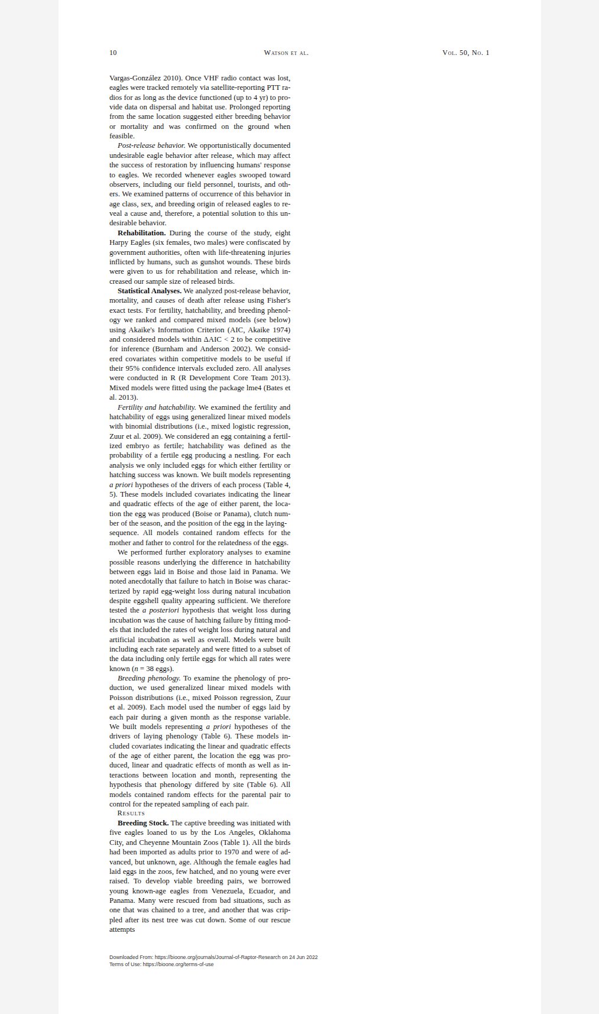10
Watson et al.
Vol. 50, No. 1
Vargas-González 2010). Once VHF radio contact was lost, eagles were tracked remotely via satellite-reporting PTT radios for as long as the device functioned (up to 4 yr) to provide data on dispersal and habitat use. Prolonged reporting from the same location suggested either breeding behavior or mortality and was confirmed on the ground when feasible.
Post-release behavior. We opportunistically documented undesirable eagle behavior after release, which may affect the success of restoration by influencing humans' response to eagles. We recorded whenever eagles swooped toward observers, including our field personnel, tourists, and others. We examined patterns of occurrence of this behavior in age class, sex, and breeding origin of released eagles to reveal a cause and, therefore, a potential solution to this undesirable behavior.
Rehabilitation. During the course of the study, eight Harpy Eagles (six females, two males) were confiscated by government authorities, often with life-threatening injuries inflicted by humans, such as gunshot wounds. These birds were given to us for rehabilitation and release, which increased our sample size of released birds.
Statistical Analyses. We analyzed post-release behavior, mortality, and causes of death after release using Fisher's exact tests. For fertility, hatchability, and breeding phenology we ranked and compared mixed models (see below) using Akaike's Information Criterion (AIC, Akaike 1974) and considered models within ΔAIC < 2 to be competitive for inference (Burnham and Anderson 2002). We considered covariates within competitive models to be useful if their 95% confidence intervals excluded zero. All analyses were conducted in R (R Development Core Team 2013). Mixed models were fitted using the package lme4 (Bates et al. 2013).
Fertility and hatchability. We examined the fertility and hatchability of eggs using generalized linear mixed models with binomial distributions (i.e., mixed logistic regression, Zuur et al. 2009). We considered an egg containing a fertilized embryo as fertile; hatchability was defined as the probability of a fertile egg producing a nestling. For each analysis we only included eggs for which either fertility or hatching success was known. We built models representing a priori hypotheses of the drivers of each process (Table 4, 5). These models included covariates indicating the linear and quadratic effects of the age of either parent, the location the egg was produced (Boise or Panama), clutch number of the season, and the position of the egg in the laying-
sequence. All models contained random effects for the mother and father to control for the relatedness of the eggs.
We performed further exploratory analyses to examine possible reasons underlying the difference in hatchability between eggs laid in Boise and those laid in Panama. We noted anecdotally that failure to hatch in Boise was characterized by rapid egg-weight loss during natural incubation despite eggshell quality appearing sufficient. We therefore tested the a posteriori hypothesis that weight loss during incubation was the cause of hatching failure by fitting models that included the rates of weight loss during natural and artificial incubation as well as overall. Models were built including each rate separately and were fitted to a subset of the data including only fertile eggs for which all rates were known (n = 38 eggs).
Breeding phenology. To examine the phenology of production, we used generalized linear mixed models with Poisson distributions (i.e., mixed Poisson regression, Zuur et al. 2009). Each model used the number of eggs laid by each pair during a given month as the response variable. We built models representing a priori hypotheses of the drivers of laying phenology (Table 6). These models included covariates indicating the linear and quadratic effects of the age of either parent, the location the egg was produced, linear and quadratic effects of month as well as interactions between location and month, representing the hypothesis that phenology differed by site (Table 6). All models contained random effects for the parental pair to control for the repeated sampling of each pair.
Results
Breeding Stock. The captive breeding was initiated with five eagles loaned to us by the Los Angeles, Oklahoma City, and Cheyenne Mountain Zoos (Table 1). All the birds had been imported as adults prior to 1970 and were of advanced, but unknown, age. Although the female eagles had laid eggs in the zoos, few hatched, and no young were ever raised. To develop viable breeding pairs, we borrowed young known-age eagles from Venezuela, Ecuador, and Panama. Many were rescued from bad situations, such as one that was chained to a tree, and another that was crippled after its nest tree was cut down. Some of our rescue attempts
Downloaded From: https://bioone.org/journals/Journal-of-Raptor-Research on 24 Jun 2022
Terms of Use: https://bioone.org/terms-of-use